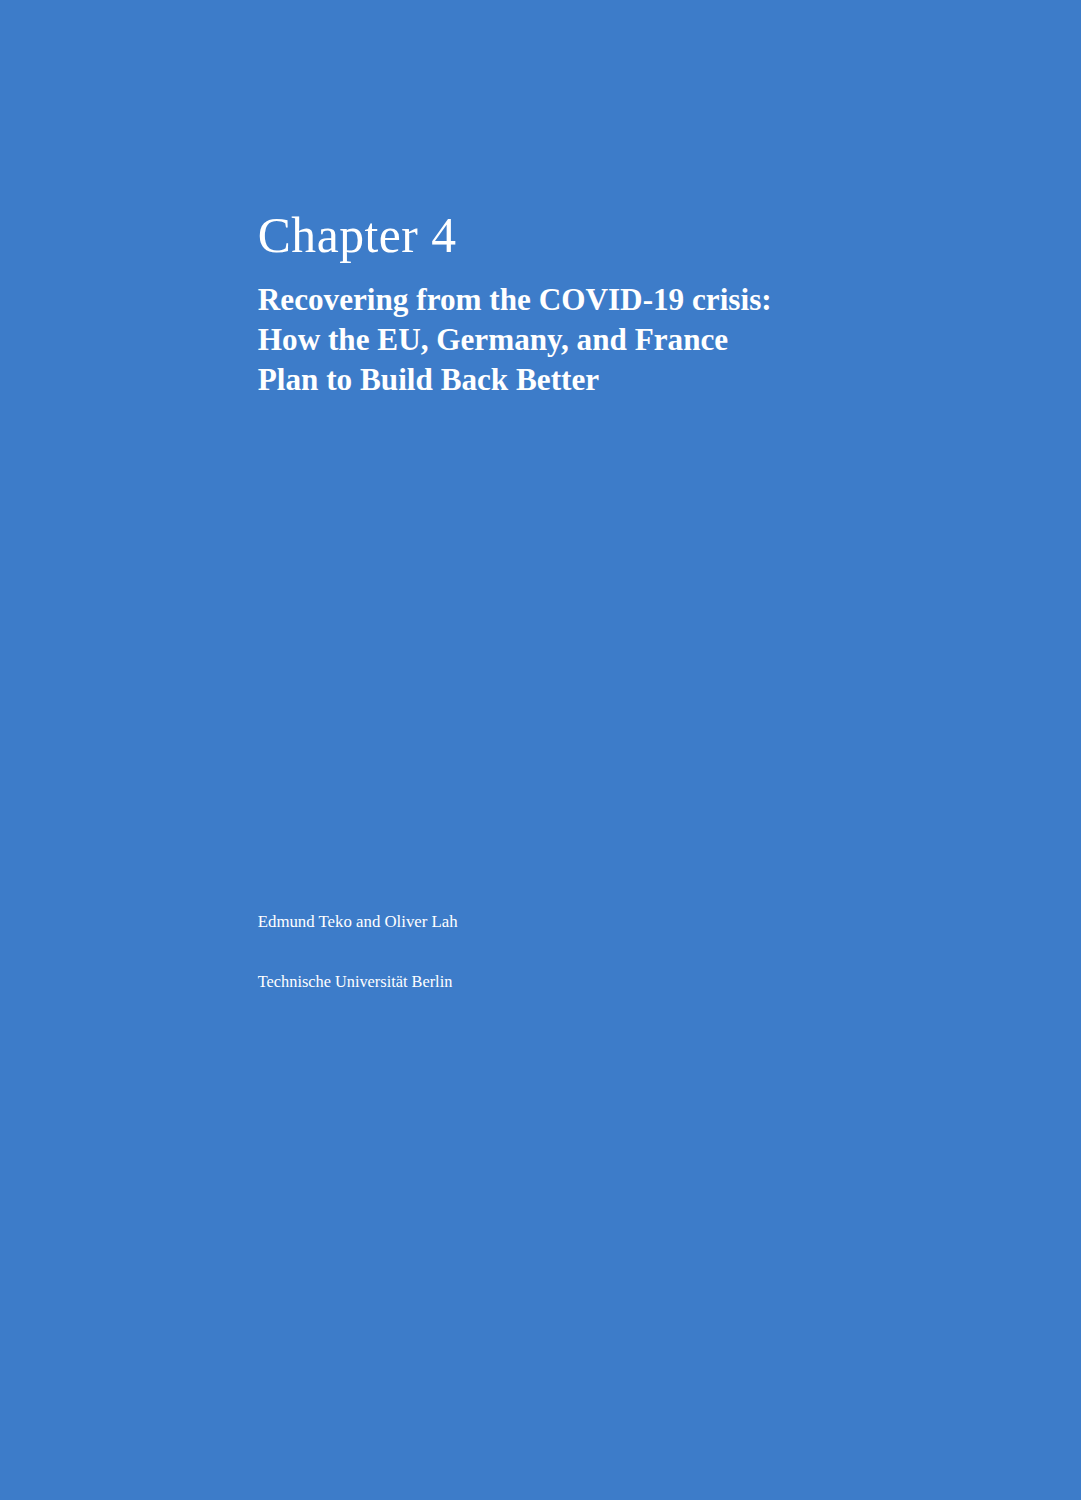Chapter 4
Recovering from the COVID-19 crisis: How the EU, Germany, and France Plan to Build Back Better
Edmund Teko and Oliver Lah
Technische Universität Berlin